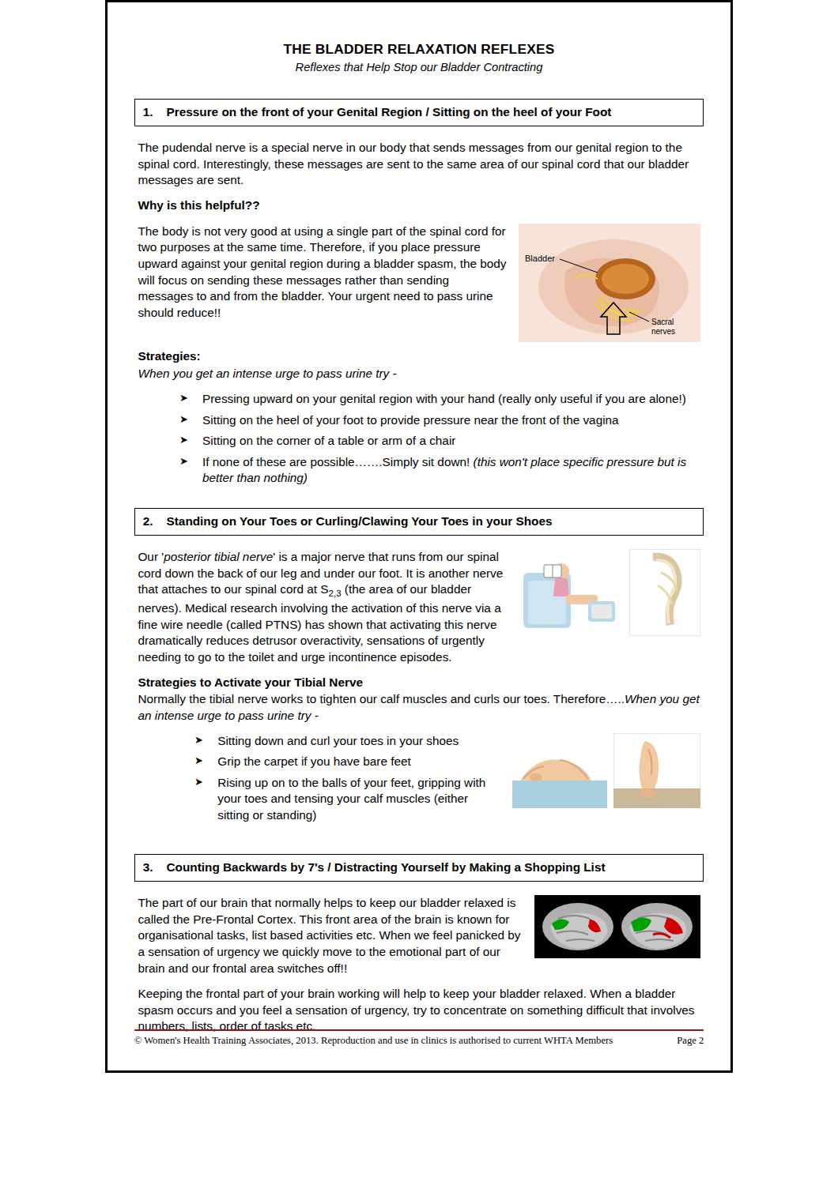THE BLADDER RELAXATION REFLEXES
Reflexes that Help Stop our Bladder Contracting
1. Pressure on the front of your Genital Region / Sitting on the heel of your Foot
The pudendal nerve is a special nerve in our body that sends messages from our genital region to the spinal cord. Interestingly, these messages are sent to the same area of our spinal cord that our bladder messages are sent.
Why is this helpful??
The body is not very good at using a single part of the spinal cord for two purposes at the same time. Therefore, if you place pressure upward against your genital region during a bladder spasm, the body will focus on sending these messages rather than sending messages to and from the bladder. Your urgent need to pass urine should reduce!!
Strategies:
When you get an intense urge to pass urine try -
Pressing upward on your genital region with your hand (really only useful if you are alone!)
Sitting on the heel of your foot to provide pressure near the front of the vagina
Sitting on the corner of a table or arm of a chair
If none of these are possible…….Simply sit down! (this won't place specific pressure but is better than nothing)
2. Standing on Your Toes or Curling/Clawing Your Toes in your Shoes
Our 'posterior tibial nerve' is a major nerve that runs from our spinal cord down the back of our leg and under our foot. It is another nerve that attaches to our spinal cord at S2,3 (the area of our bladder nerves). Medical research involving the activation of this nerve via a fine wire needle (called PTNS) has shown that activating this nerve dramatically reduces detrusor overactivity, sensations of urgently needing to go to the toilet and urge incontinence episodes.
Strategies to Activate your Tibial Nerve
Normally the tibial nerve works to tighten our calf muscles and curls our toes. Therefore…..When you get an intense urge to pass urine try -
Sitting down and curl your toes in your shoes
Grip the carpet if you have bare feet
Rising up on to the balls of your feet, gripping with your toes and tensing your calf muscles (either sitting or standing)
3. Counting Backwards by 7's / Distracting Yourself by Making a Shopping List
The part of our brain that normally helps to keep our bladder relaxed is called the Pre-Frontal Cortex. This front area of the brain is known for organisational tasks, list based activities etc. When we feel panicked by a sensation of urgency we quickly move to the emotional part of our brain and our frontal area switches off!!
Keeping the frontal part of your brain working will help to keep your bladder relaxed. When a bladder spasm occurs and you feel a sensation of urgency, try to concentrate on something difficult that involves numbers, lists, order of tasks etc.
Page 2 © Women's Health Training Associates, 2013. Reproduction and use in clinics is authorised to current WHTA Members